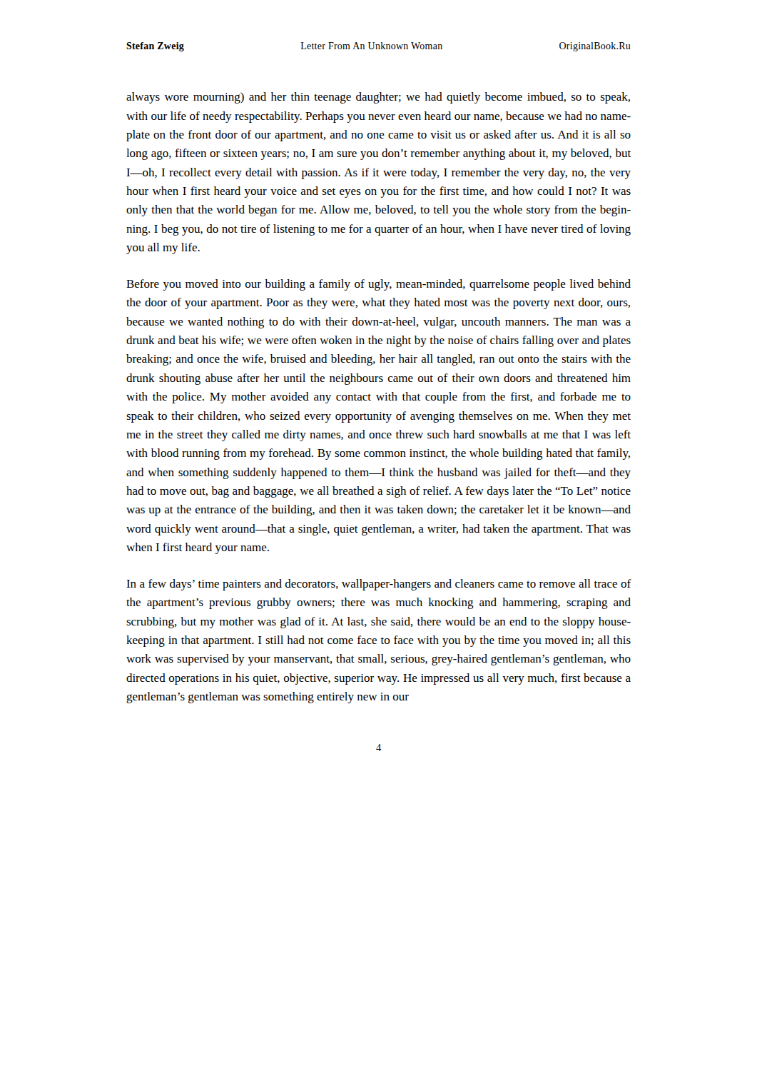Stefan Zweig Letter From An Unknown Woman OriginalBook.Ru
always wore mourning) and her thin teenage daughter; we had quietly become imbued, so to speak, with our life of needy respectability. Perhaps you never even heard our name, because we had no nameplate on the front door of our apartment, and no one came to visit us or asked after us. And it is all so long ago, fifteen or sixteen years; no, I am sure you don’t remember anything about it, my beloved, but I—oh, I recollect every detail with passion. As if it were today, I remember the very day, no, the very hour when I first heard your voice and set eyes on you for the first time, and how could I not? It was only then that the world began for me. Allow me, beloved, to tell you the whole story from the beginning. I beg you, do not tire of listening to me for a quarter of an hour, when I have never tired of loving you all my life.
Before you moved into our building a family of ugly, mean-minded, quarrelsome people lived behind the door of your apartment. Poor as they were, what they hated most was the poverty next door, ours, because we wanted nothing to do with their down-at-heel, vulgar, uncouth manners. The man was a drunk and beat his wife; we were often woken in the night by the noise of chairs falling over and plates breaking; and once the wife, bruised and bleeding, her hair all tangled, ran out onto the stairs with the drunk shouting abuse after her until the neighbours came out of their own doors and threatened him with the police. My mother avoided any contact with that couple from the first, and forbade me to speak to their children, who seized every opportunity of avenging themselves on me. When they met me in the street they called me dirty names, and once threw such hard snowballs at me that I was left with blood running from my forehead. By some common instinct, the whole building hated that family, and when something suddenly happened to them—I think the husband was jailed for theft—and they had to move out, bag and baggage, we all breathed a sigh of relief. A few days later the “To Let” notice was up at the entrance of the building, and then it was taken down; the caretaker let it be known—and word quickly went around—that a single, quiet gentleman, a writer, had taken the apartment. That was when I first heard your name.
In a few days’ time painters and decorators, wallpaper-hangers and cleaners came to remove all trace of the apartment’s previous grubby owners; there was much knocking and hammering, scraping and scrubbing, but my mother was glad of it. At last, she said, there would be an end to the sloppy housekeeping in that apartment. I still had not come face to face with you by the time you moved in; all this work was supervised by your manservant, that small, serious, grey-haired gentleman’s gentleman, who directed operations in his quiet, objective, superior way. He impressed us all very much, first because a gentleman’s gentleman was something entirely new in our
4